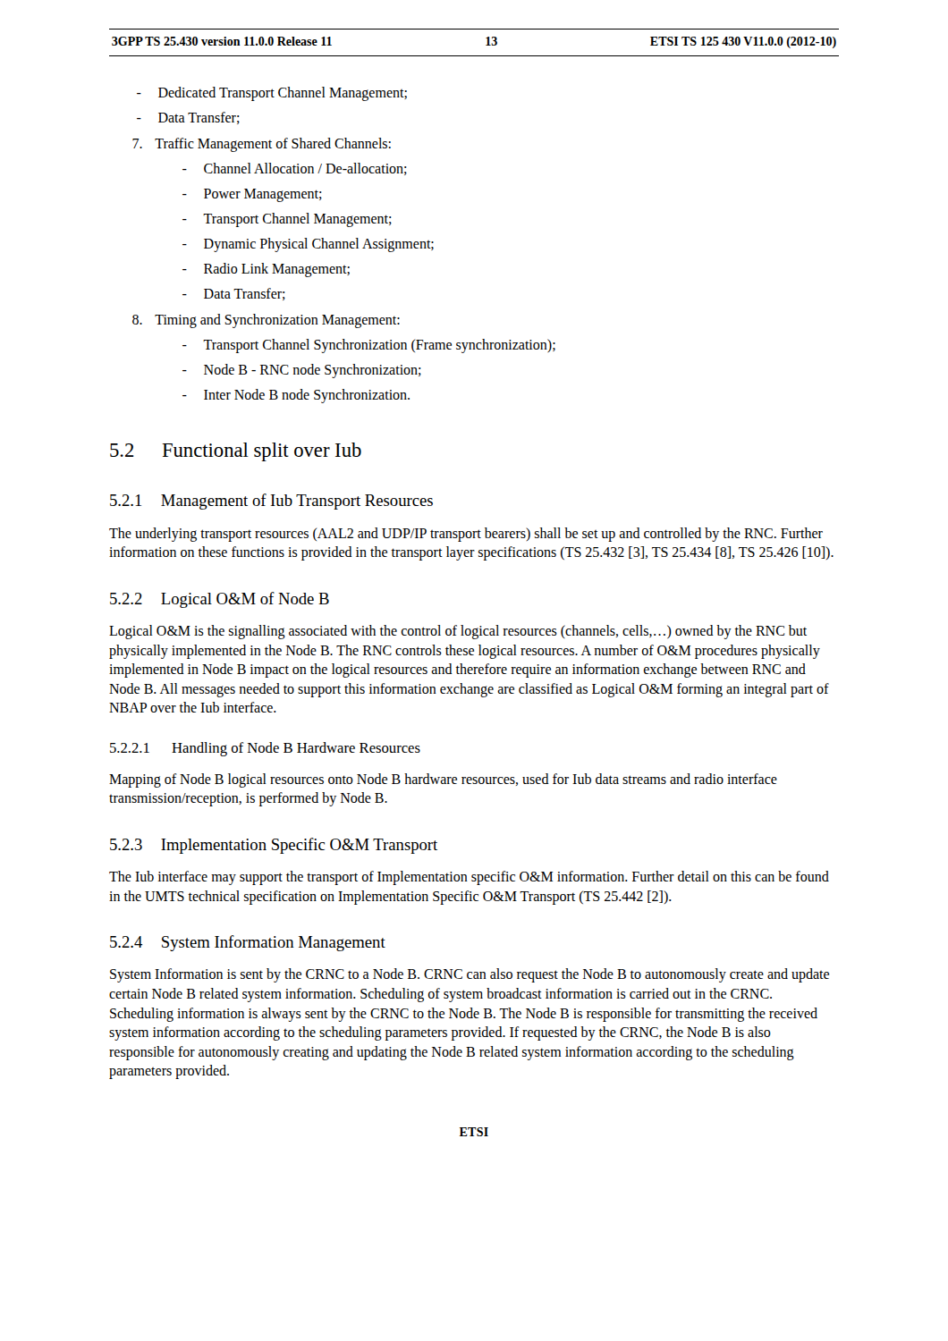3GPP TS 25.430 version 11.0.0 Release 11 13 ETSI TS 125 430 V11.0.0 (2012-10)
Dedicated Transport Channel Management;
Data Transfer;
7. Traffic Management of Shared Channels:
Channel Allocation / De-allocation;
Power Management;
Transport Channel Management;
Dynamic Physical Channel Assignment;
Radio Link Management;
Data Transfer;
8. Timing and Synchronization Management:
Transport Channel Synchronization (Frame synchronization);
Node B - RNC node Synchronization;
Inter Node B node Synchronization.
5.2 Functional split over Iub
5.2.1 Management of Iub Transport Resources
The underlying transport resources (AAL2 and UDP/IP transport bearers) shall be set up and controlled by the RNC. Further information on these functions is provided in the transport layer specifications (TS 25.432 [3], TS 25.434 [8], TS 25.426 [10]).
5.2.2 Logical O&M of Node B
Logical O&M is the signalling associated with the control of logical resources (channels, cells,…) owned by the RNC but physically implemented in the Node B. The RNC controls these logical resources. A number of O&M procedures physically implemented in Node B impact on the logical resources and therefore require an information exchange between RNC and Node B. All messages needed to support this information exchange are classified as Logical O&M forming an integral part of NBAP over the Iub interface.
5.2.2.1 Handling of Node B Hardware Resources
Mapping of Node B logical resources onto Node B hardware resources, used for Iub data streams and radio interface transmission/reception, is performed by Node B.
5.2.3 Implementation Specific O&M Transport
The Iub interface may support the transport of Implementation specific O&M information. Further detail on this can be found in the UMTS technical specification on Implementation Specific O&M Transport (TS 25.442 [2]).
5.2.4 System Information Management
System Information is sent by the CRNC to a Node B. CRNC can also request the Node B to autonomously create and update certain Node B related system information. Scheduling of system broadcast information is carried out in the CRNC. Scheduling information is always sent by the CRNC to the Node B. The Node B is responsible for transmitting the received system information according to the scheduling parameters provided. If requested by the CRNC, the Node B is also responsible for autonomously creating and updating the Node B related system information according to the scheduling parameters provided.
ETSI